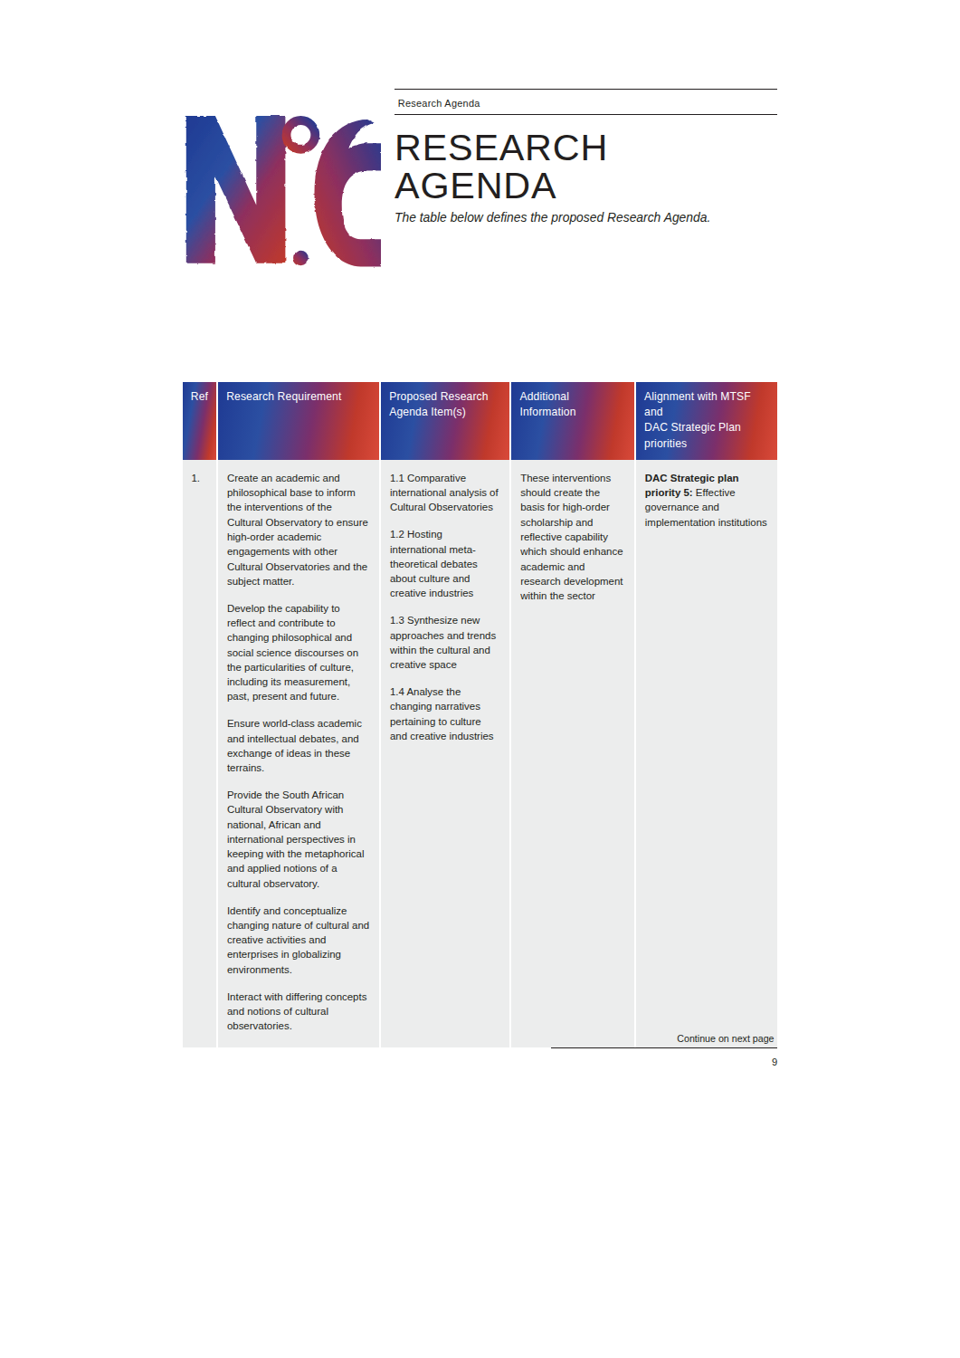Research Agenda
RESEARCH AGENDA
The table below defines the proposed Research Agenda.
| Ref | Research Requirement | Proposed Research Agenda Item(s) | Additional Information | Alignment with MTSF and DAC Strategic Plan priorities |
| --- | --- | --- | --- | --- |
| 1. | Create an academic and philosophical base to inform the interventions of the Cultural Observatory to ensure high-order academic engagements with other Cultural Observatories and the subject matter. Develop the capability to reflect and contribute to changing philosophical and social science discourses on the particularities of culture, including its measurement, past, present and future. Ensure world-class academic and intellectual debates, and exchange of ideas in these terrains. Provide the South African Cultural Observatory with national, African and international perspectives in keeping with the metaphorical and applied notions of a cultural observatory. Identify and conceptualize changing nature of cultural and creative activities and enterprises in globalizing environments. Interact with differing concepts and notions of cultural observatories. | 1.1 Comparative international analysis of Cultural Observatories 1.2 Hosting international meta-theoretical debates about culture and creative industries 1.3 Synthesize new approaches and trends within the cultural and creative space 1.4 Analyse the changing narratives pertaining to culture and creative industries | These interventions should create the basis for high-order scholarship and reflective capability which should enhance academic and research development within the sector | DAC Strategic plan priority 5: Effective governance and implementation institutions |
Continue on next page
9